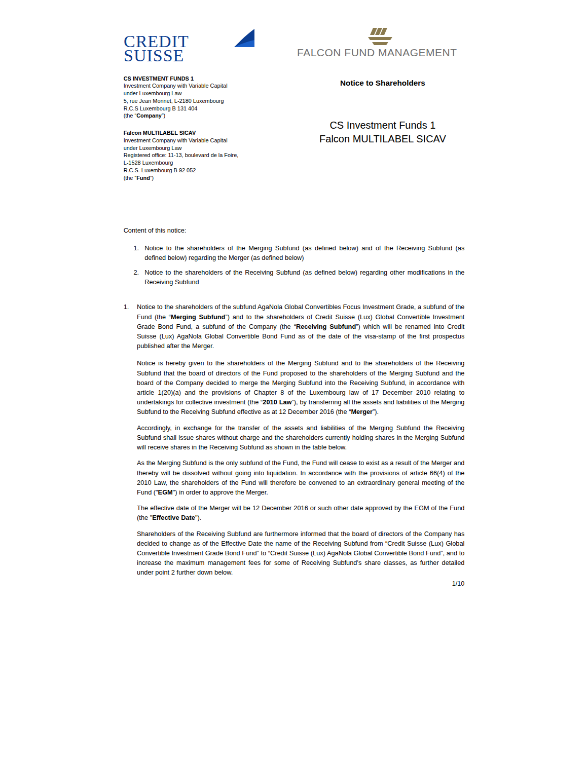CREDIT SUISSE
FALCON FUND MANAGEMENT
CS INVESTMENT FUNDS 1
Investment Company with Variable Capital
under Luxembourg Law
5, rue Jean Monnet, L-2180 Luxembourg
R.C.S Luxembourg B 131 404
(the “Company”)
Falcon MULTILABEL SICAV
Investment Company with Variable Capital
under Luxembourg Law
Registered office: 11-13, boulevard de la Foire,
L-1528 Luxembourg
R.C.S. Luxembourg B 92 052
(the “Fund”)
Notice to Shareholders
CS Investment Funds 1
Falcon MULTILABEL SICAV
Content of this notice:
Notice to the shareholders of the Merging Subfund (as defined below) and of the Receiving Subfund (as defined below) regarding the Merger (as defined below)
Notice to the shareholders of the Receiving Subfund (as defined below) regarding other modifications in the Receiving Subfund
Notice to the shareholders of the subfund AgaNola Global Convertibles Focus Investment Grade, a subfund of the Fund (the “Merging Subfund”) and to the shareholders of Credit Suisse (Lux) Global Convertible Investment Grade Bond Fund, a subfund of the Company (the “Receiving Subfund”) which will be renamed into Credit Suisse (Lux) AgaNola Global Convertible Bond Fund as of the date of the visa-stamp of the first prospectus published after the Merger.
Notice is hereby given to the shareholders of the Merging Subfund and to the shareholders of the Receiving Subfund that the board of directors of the Fund proposed to the shareholders of the Merging Subfund and the board of the Company decided to merge the Merging Subfund into the Receiving Subfund, in accordance with article 1(20)(a) and the provisions of Chapter 8 of the Luxembourg law of 17 December 2010 relating to undertakings for collective investment (the “2010 Law”), by transferring all the assets and liabilities of the Merging Subfund to the Receiving Subfund effective as at 12 December 2016 (the “Merger”).
Accordingly, in exchange for the transfer of the assets and liabilities of the Merging Subfund the Receiving Subfund shall issue shares without charge and the shareholders currently holding shares in the Merging Subfund will receive shares in the Receiving Subfund as shown in the table below.
As the Merging Subfund is the only subfund of the Fund, the Fund will cease to exist as a result of the Merger and thereby will be dissolved without going into liquidation. In accordance with the provisions of article 66(4) of the 2010 Law, the shareholders of the Fund will therefore be convened to an extraordinary general meeting of the Fund ("EGM") in order to approve the Merger.
The effective date of the Merger will be 12 December 2016 or such other date approved by the EGM of the Fund (the "Effective Date").
Shareholders of the Receiving Subfund are furthermore informed that the board of directors of the Company has decided to change as of the Effective Date the name of the Receiving Subfund from “Credit Suisse (Lux) Global Convertible Investment Grade Bond Fund” to “Credit Suisse (Lux) AgaNola Global Convertible Bond Fund”, and to increase the maximum management fees for some of Receiving Subfund's share classes, as further detailed under point 2 further down below.
1/10